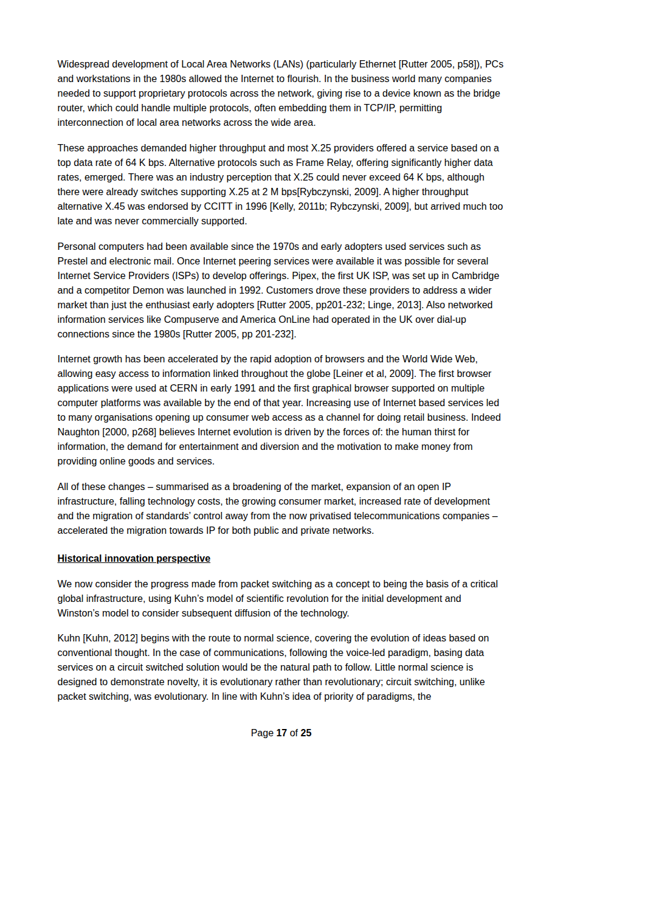Widespread development of Local Area Networks (LANs) (particularly Ethernet [Rutter 2005, p58]), PCs and workstations in the 1980s allowed the Internet to flourish. In the business world many companies needed to support proprietary protocols across the network, giving rise to a device known as the bridge router, which could handle multiple protocols, often embedding them in TCP/IP, permitting interconnection of local area networks across the wide area.
These approaches demanded higher throughput and most X.25 providers offered a service based on a top data rate of 64 K bps. Alternative protocols such as Frame Relay, offering significantly higher data rates, emerged. There was an industry perception that X.25 could never exceed 64 K bps, although there were already switches supporting X.25 at 2 M bps[Rybczynski, 2009]. A higher throughput alternative X.45 was endorsed by CCITT in 1996 [Kelly, 2011b; Rybczynski, 2009], but arrived much too late and was never commercially supported.
Personal computers had been available since the 1970s and early adopters used services such as Prestel and electronic mail. Once Internet peering services were available it was possible for several Internet Service Providers (ISPs) to develop offerings. Pipex, the first UK ISP, was set up in Cambridge and a competitor Demon was launched in 1992. Customers drove these providers to address a wider market than just the enthusiast early adopters [Rutter 2005, pp201-232; Linge, 2013]. Also networked information services like Compuserve and America OnLine had operated in the UK over dial-up connections since the 1980s [Rutter 2005, pp 201-232].
Internet growth has been accelerated by the rapid adoption of browsers and the World Wide Web, allowing easy access to information linked throughout the globe [Leiner et al, 2009]. The first browser applications were used at CERN in early 1991 and the first graphical browser supported on multiple computer platforms was available by the end of that year. Increasing use of Internet based services led to many organisations opening up consumer web access as a channel for doing retail business. Indeed Naughton [2000, p268] believes Internet evolution is driven by the forces of: the human thirst for information, the demand for entertainment and diversion and the motivation to make money from providing online goods and services.
All of these changes – summarised as a broadening of the market, expansion of an open IP infrastructure, falling technology costs, the growing consumer market, increased rate of development and the migration of standards’ control away from the now privatised telecommunications companies – accelerated the migration towards IP for both public and private networks.
Historical innovation perspective
We now consider the progress made from packet switching as a concept to being the basis of a critical global infrastructure, using Kuhn’s model of scientific revolution for the initial development and Winston’s model to consider subsequent diffusion of the technology.
Kuhn [Kuhn, 2012] begins with the route to normal science, covering the evolution of ideas based on conventional thought. In the case of communications, following the voice-led paradigm, basing data services on a circuit switched solution would be the natural path to follow. Little normal science is designed to demonstrate novelty, it is evolutionary rather than revolutionary; circuit switching, unlike packet switching, was evolutionary. In line with Kuhn’s idea of priority of paradigms, the
Page 17 of 25